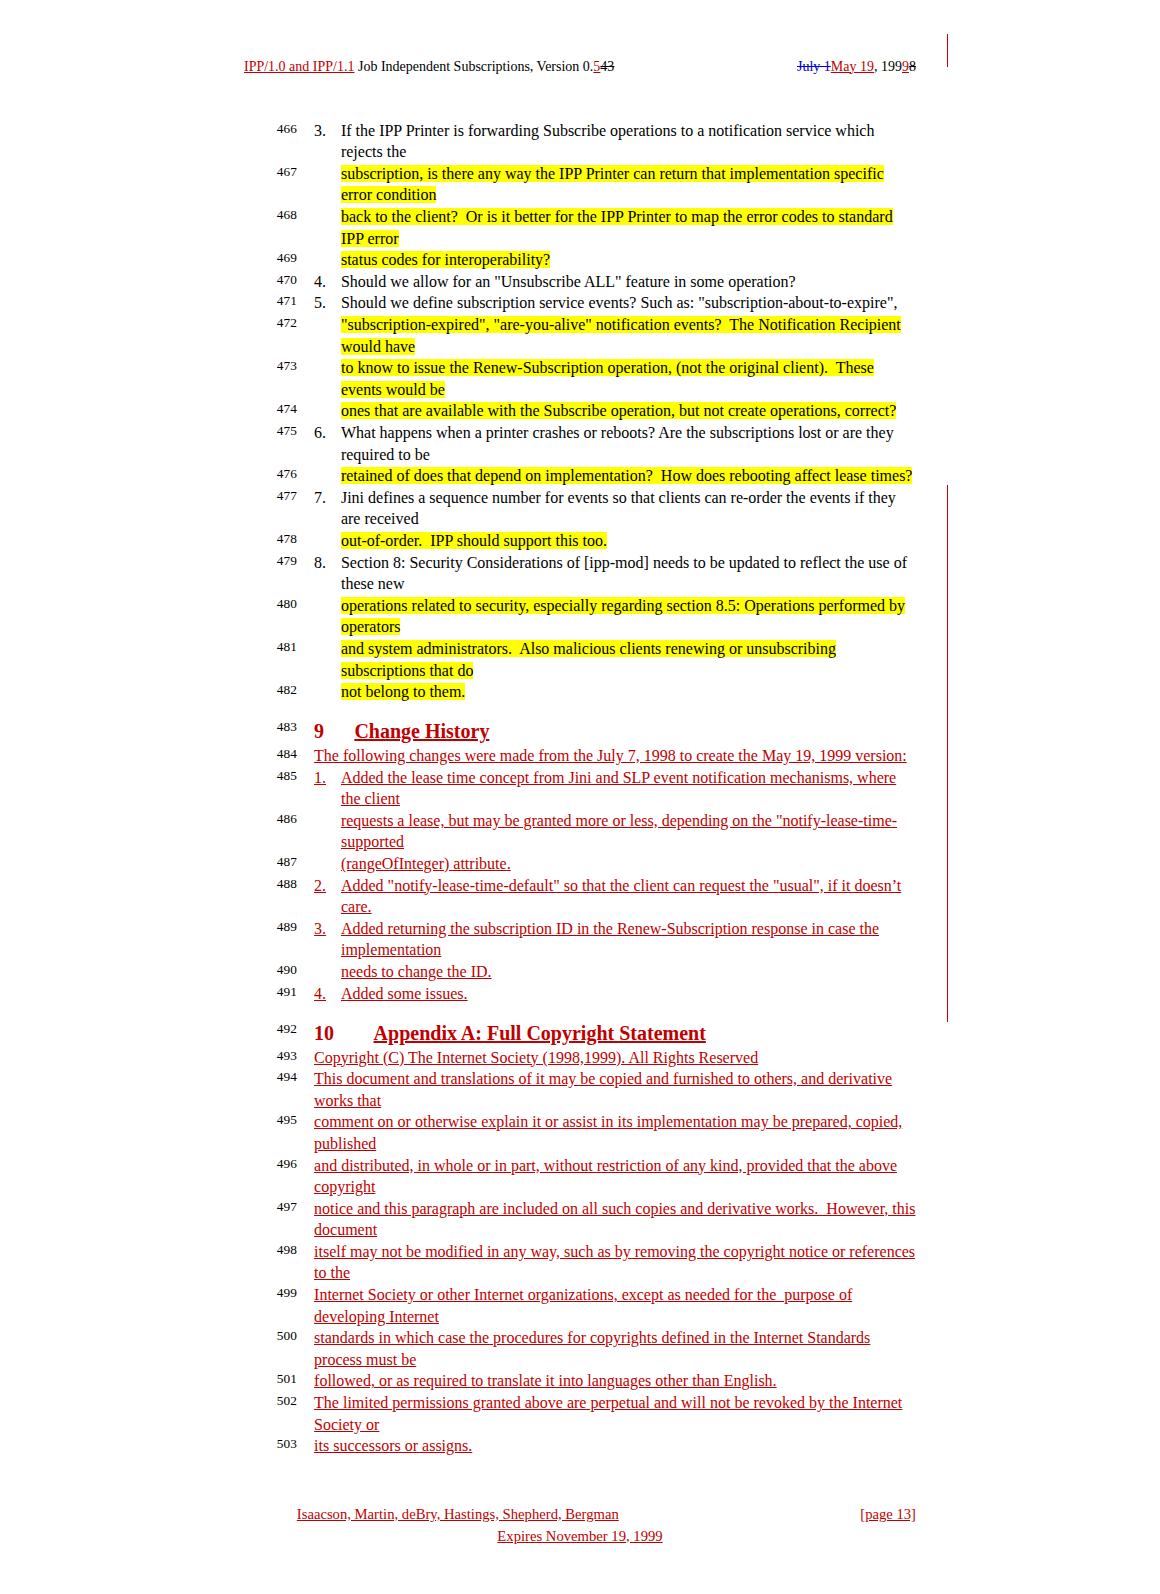IPP/1.0 and IPP/1.1 Job Independent Subscriptions, Version 0.543
July 1 May 19, 19998
466
3. If the IPP Printer is forwarding Subscribe operations to a notification service which rejects the
467
subscription, is there any way the IPP Printer can return that implementation specific error condition
468
back to the client? Or is it better for the IPP Printer to map the error codes to standard IPP error
469
status codes for interoperability?
470
4. Should we allow for an "Unsubscribe ALL" feature in some operation?
471
5. Should we define subscription service events? Such as: "subscription-about-to-expire",
472
"subscription-expired", "are-you-alive" notification events? The Notification Recipient would have
473
to know to issue the Renew-Subscription operation, (not the original client). These events would be
474
ones that are available with the Subscribe operation, but not create operations, correct?
475
6. What happens when a printer crashes or reboots? Are the subscriptions lost or are they required to be
476
retained of does that depend on implementation? How does rebooting affect lease times?
477
7. Jini defines a sequence number for events so that clients can re-order the events if they are received
478
out-of-order. IPP should support this too.
479
8. Section 8: Security Considerations of [ipp-mod] needs to be updated to reflect the use of these new
480
operations related to security, especially regarding section 8.5: Operations performed by operators
481
and system administrators. Also malicious clients renewing or unsubscribing subscriptions that do
482
not belong to them.
483
9
Change History
484
The following changes were made from the July 7, 1998 to create the May 19, 1999 version:
485
1. Added the lease time concept from Jini and SLP event notification mechanisms, where the client
486
requests a lease, but may be granted more or less, depending on the "notify-lease-time-supported
487
(rangeOfInteger) attribute.
488
2. Added "notify-lease-time-default" so that the client can request the "usual", if it doesn’t care.
489
3. Added returning the subscription ID in the Renew-Subscription response in case the implementation
490
needs to change the ID.
491
4. Added some issues.
492
10
Appendix A: Full Copyright Statement
493
Copyright (C) The Internet Society (1998,1999). All Rights Reserved
494
This document and translations of it may be copied and furnished to others, and derivative works that
495
comment on or otherwise explain it or assist in its implementation may be prepared, copied, published
496
and distributed, in whole or in part, without restriction of any kind, provided that the above copyright
497
notice and this paragraph are included on all such copies and derivative works. However, this document
498
itself may not be modified in any way, such as by removing the copyright notice or references to the
499
Internet Society or other Internet organizations, except as needed for the purpose of developing Internet
500
standards in which case the procedures for copyrights defined in the Internet Standards process must be
501
followed, or as required to translate it into languages other than English.
502
The limited permissions granted above are perpetual and will not be revoked by the Internet Society or
503
its successors or assigns.
Isaacson, Martin, deBry, Hastings, Shepherd, Bergman [page 13]
Expires November 19, 1999